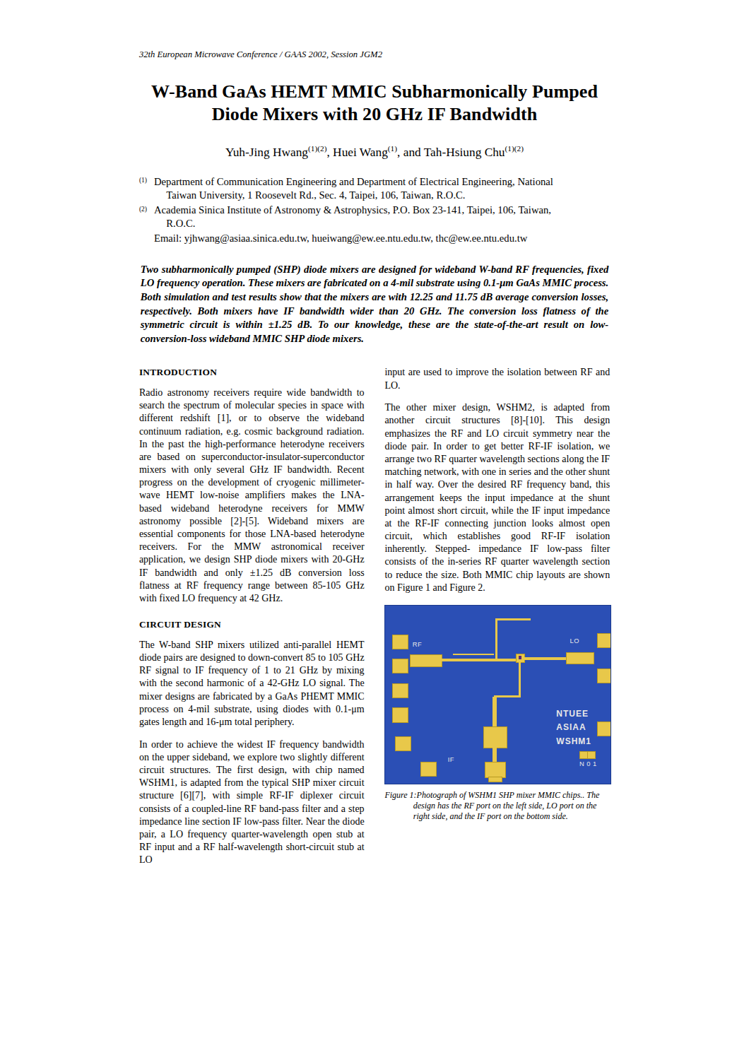32th European Microwave Conference / GAAS 2002, Session JGM2
W-Band GaAs HEMT MMIC Subharmonically Pumped
Diode Mixers with 20 GHz IF Bandwidth
Yuh-Jing Hwang(1)(2), Huei Wang(1), and Tah-Hsiung Chu(1)(2)
(1)
Department of Communication Engineering and Department of Electrical Engineering, NationalTaiwan University, 1 Roosevelt Rd., Sec. 4, Taipei, 106, Taiwan, R.O.C.
(2)
Academia Sinica Institute of Astronomy & Astrophysics, P.O. Box 23-141, Taipei, 106, Taiwan,R.O.C.
Email: yjhwang@asiaa.sinica.edu.tw, hueiwang@ew.ee.ntu.edu.tw, thc@ew.ee.ntu.edu.tw
Two subharmonically pumped (SHP) diode mixers are designed for wideband W-band RF frequencies, fixed LO frequency operation. These mixers are fabricated on a 4-mil substrate using 0.1-μm GaAs MMIC process. Both simulation and test results show that the mixers are with 12.25 and 11.75 dB average conversion losses, respectively. Both mixers have IF bandwidth wider than 20 GHz. The conversion loss flatness of the symmetric circuit is within ±1.25 dB. To our knowledge, these are the state-of-the-art result on low-conversion-loss wideband MMIC SHP diode mixers.
INTRODUCTION
Radio astronomy receivers require wide bandwidth to search the spectrum of molecular species in space with different redshift [1], or to observe the wideband continuum radiation, e.g. cosmic background radiation. In the past the high-performance heterodyne receivers are based on superconductor-insulator-superconductor mixers with only several GHz IF bandwidth. Recent progress on the development of cryogenic millimeter-wave HEMT low-noise amplifiers makes the LNA-based wideband heterodyne receivers for MMW astronomy possible [2]-[5]. Wideband mixers are essential components for those LNA-based heterodyne receivers. For the MMW astronomical receiver application, we design SHP diode mixers with 20-GHz IF bandwidth and only ±1.25 dB conversion loss flatness at RF frequency range between 85-105 GHz with fixed LO frequency at 42 GHz.
CIRCUIT DESIGN
The W-band SHP mixers utilized anti-parallel HEMT diode pairs are designed to down-convert 85 to 105 GHz RF signal to IF frequency of 1 to 21 GHz by mixing with the second harmonic of a 42-GHz LO signal. The mixer designs are fabricated by a GaAs PHEMT MMIC process on 4-mil substrate, using diodes with 0.1-μm gates length and 16-μm total periphery.
In order to achieve the widest IF frequency bandwidth on the upper sideband, we explore two slightly different circuit structures. The first design, with chip named WSHM1, is adapted from the typical SHP mixer circuit structure [6][7], with simple RF-IF diplexer circuit consists of a coupled-line RF band-pass filter and a step impedance line section IF low-pass filter. Near the diode pair, a LO frequency quarter-wavelength open stub at RF input and a RF half-wavelength short-circuit stub at LO
input are used to improve the isolation between RF and LO.
The other mixer design, WSHM2, is adapted from another circuit structures [8]-[10]. This design emphasizes the RF and LO circuit symmetry near the diode pair. In order to get better RF-IF isolation, we arrange two RF quarter wavelength sections along the IF matching network, with one in series and the other shunt in half way. Over the desired RF frequency band, this arrangement keeps the input impedance at the shunt point almost short circuit, while the IF input impedance at the RF-IF connecting junction looks almost open circuit, which establishes good RF-IF isolation inherently. Stepped- impedance IF low-pass filter consists of the in-series RF quarter wavelength section to reduce the size. Both MMIC chip layouts are shown on Figure 1 and Figure 2.
RF
LO
IF
NTUEE
ASIAA
WSHM1
N 0 1
Figure 1:Photograph of WSHM1 SHP mixer MMIC chips.. The design has the RF port on the left side, LO port on the right side, and the IF port on the bottom side.